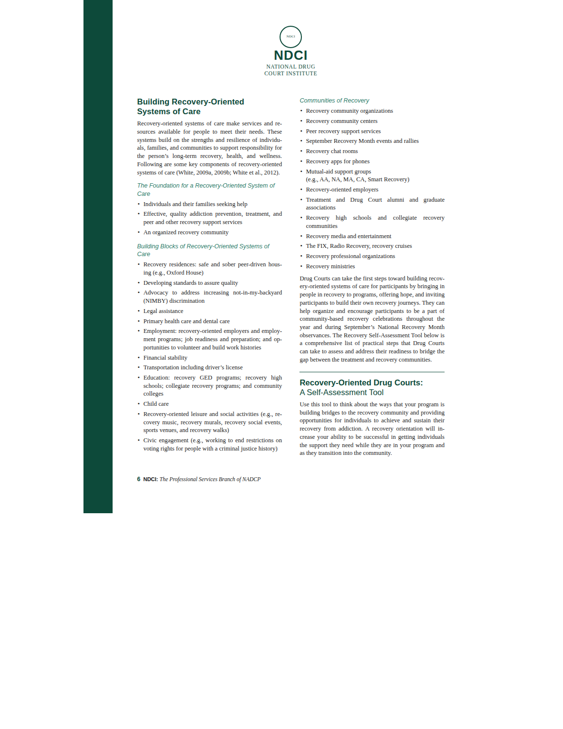NDCI
NDCI
NATIONAL DRUG
COURT INSTITUTE
Building Recovery-Oriented
Systems of Care
Recovery-oriented systems of care make services and resources available for people to meet their needs. These systems build on the strengths and resilience of individuals, families, and communities to support responsibility for the person’s long-term recovery, health, and wellness. Following are some key components of recovery-oriented systems of care (White, 2009a, 2009b; White et al., 2012).
The Foundation for a Recovery-Oriented System of Care
Individuals and their families seeking help
Effective, quality addiction prevention, treatment, and peer and other recovery support services
An organized recovery community
Building Blocks of Recovery-Oriented Systems of Care
Recovery residences: safe and sober peer-driven housing (e.g., Oxford House)
Developing standards to assure quality
Advocacy to address increasing not-in-my-backyard (NIMBY) discrimination
Legal assistance
Primary health care and dental care
Employment: recovery-oriented employers and employment programs; job readiness and preparation; and opportunities to volunteer and build work histories
Financial stability
Transportation including driver’s license
Education: recovery GED programs; recovery high schools; collegiate recovery programs; and community colleges
Child care
Recovery-oriented leisure and social activities (e.g., recovery music, recovery murals, recovery social events, sports venues, and recovery walks)
Civic engagement (e.g., working to end restrictions on voting rights for people with a criminal justice history)
Communities of Recovery
Recovery community organizations
Recovery community centers
Peer recovery support services
September Recovery Month events and rallies
Recovery chat rooms
Recovery apps for phones
Mutual-aid support groups
(e.g., AA, NA, MA, CA, Smart Recovery)
Recovery-oriented employers
Treatment and Drug Court alumni and graduate associations
Recovery high schools and collegiate recovery communities
Recovery media and entertainment
The FIX, Radio Recovery, recovery cruises
Recovery professional organizations
Recovery ministries
Drug Courts can take the first steps toward building recovery-oriented systems of care for participants by bringing in people in recovery to programs, offering hope, and inviting participants to build their own recovery journeys. They can help organize and encourage participants to be a part of community-based recovery celebrations throughout the year and during September’s National Recovery Month observances. The Recovery Self-Assessment Tool below is a comprehensive list of practical steps that Drug Courts can take to assess and address their readiness to bridge the gap between the treatment and recovery communities.
Recovery-Oriented Drug Courts:
A Self-Assessment Tool
Use this tool to think about the ways that your program is building bridges to the recovery community and providing opportunities for individuals to achieve and sustain their recovery from addiction. A recovery orientation will increase your ability to be successful in getting individuals the support they need while they are in your program and as they transition into the community.
6 NDCI: The Professional Services Branch of NADCP